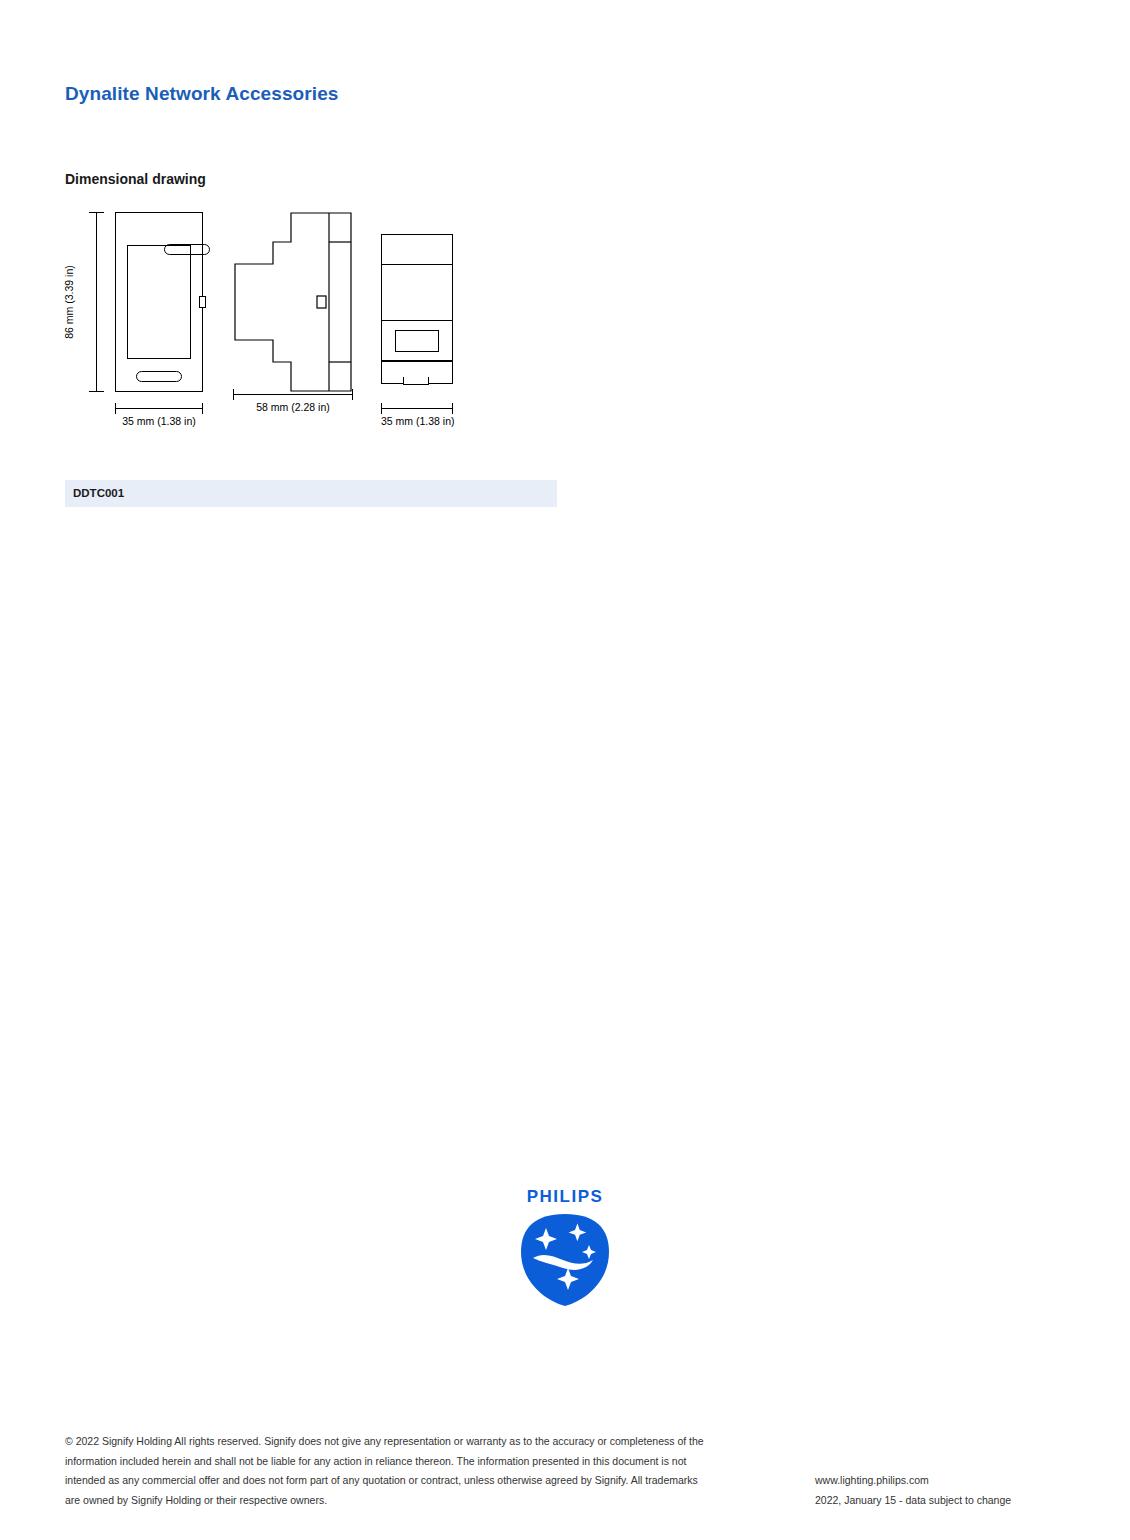Dynalite Network Accessories
Dimensional drawing
86 mm (3.39 in)
35 mm (1.38 in)
58 mm (2.28 in)
35 mm (1.38 in)
DDTC001
PHILIPS
© 2022 Signify Holding All rights reserved. Signify does not give any representation or warranty as to the accuracy or completeness of the information included herein and shall not be liable for any action in reliance thereon. The information presented in this document is not intended as any commercial offer and does not form part of any quotation or contract, unless otherwise agreed by Signify. All trademarks are owned by Signify Holding or their respective owners.
www.lighting.philips.com
2022, January 15 - data subject to change